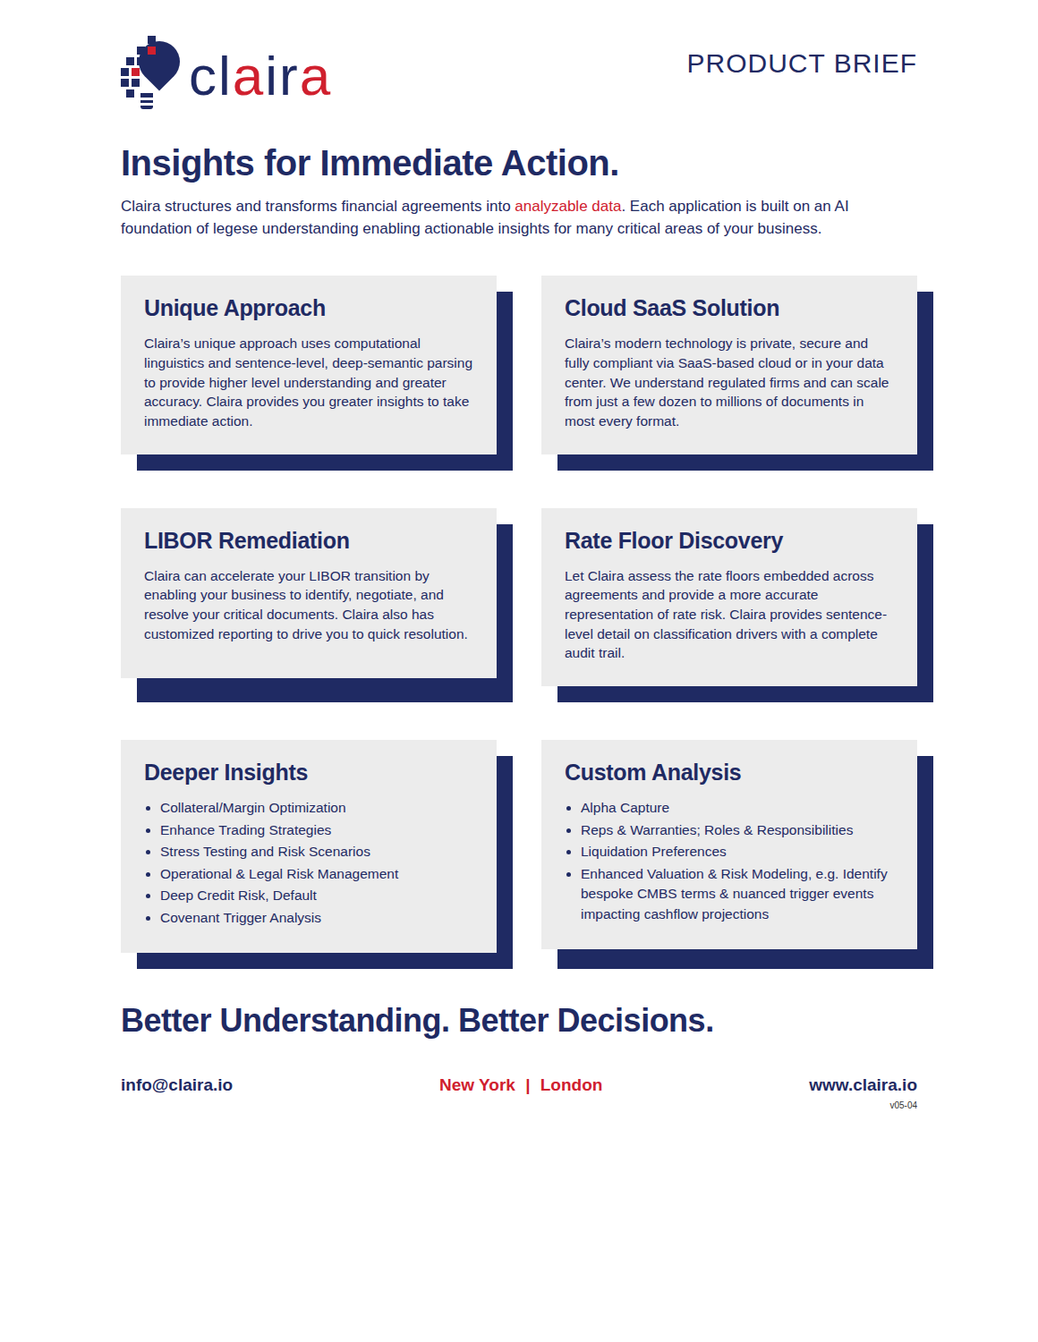claira
PRODUCT BRIEF
Insights for Immediate Action.
Claira structures and transforms financial agreements into analyzable data. Each application is built on an AI foundation of legese understanding enabling actionable insights for many critical areas of your business.
Unique Approach
Claira’s unique approach uses computational linguistics and sentence-level, deep-semantic parsing to provide higher level understanding and greater accuracy. Claira provides you greater insights to take immediate action.
Cloud SaaS Solution
Claira’s modern technology is private, secure and fully compliant via SaaS-based cloud or in your data center. We understand regulated firms and can scale from just a few dozen to millions of documents in most every format.
LIBOR Remediation
Claira can accelerate your LIBOR transition by enabling your business to identify, negotiate, and resolve your critical documents. Claira also has customized reporting to drive you to quick resolution.
Rate Floor Discovery
Let Claira assess the rate floors embedded across agreements and provide a more accurate representation of rate risk. Claira provides sentence-level detail on classification drivers with a complete audit trail.
Deeper Insights
Collateral/Margin Optimization
Enhance Trading Strategies
Stress Testing and Risk Scenarios
Operational & Legal Risk Management
Deep Credit Risk, Default
Covenant Trigger Analysis
Custom Analysis
Alpha Capture
Reps & Warranties; Roles & Responsibilities
Liquidation Preferences
Enhanced Valuation & Risk Modeling, e.g. Identify bespoke CMBS terms & nuanced trigger events impacting cashflow projections
Better Understanding. Better Decisions.
info@claira.io
New York | London
www.claira.io
v05-04